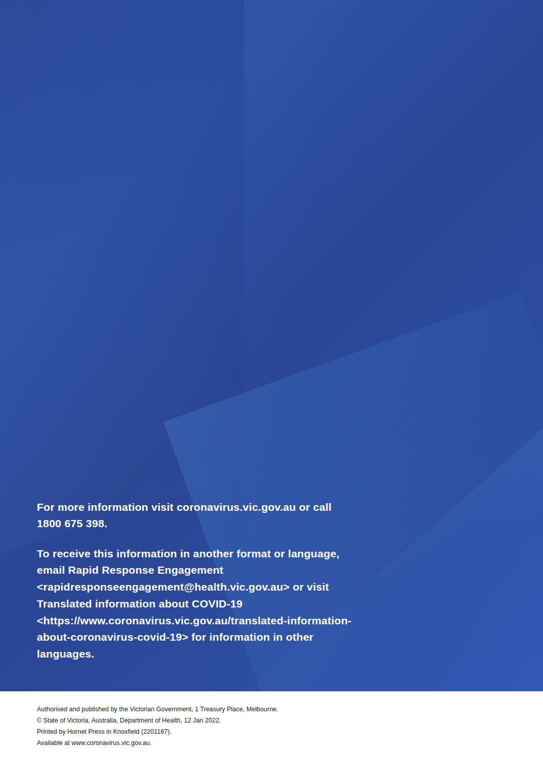For more information visit coronavirus.vic.gov.au or call 1800 675 398.
To receive this information in another format or language, email Rapid Response Engagement <rapidresponseengagement@health.vic.gov.au> or visit Translated information about COVID-19 <https://www.coronavirus.vic.gov.au/translated-information-about-coronavirus-covid-19> for information in other languages.
Authorised and published by the Victorian Government, 1 Treasury Place, Melbourne.
© State of Victoria, Australia, Department of Health, 12 Jan 2022.
Printed by Hornet Press in Knoxfield (2201167).
Available at www.coronavirus.vic.gov.au.